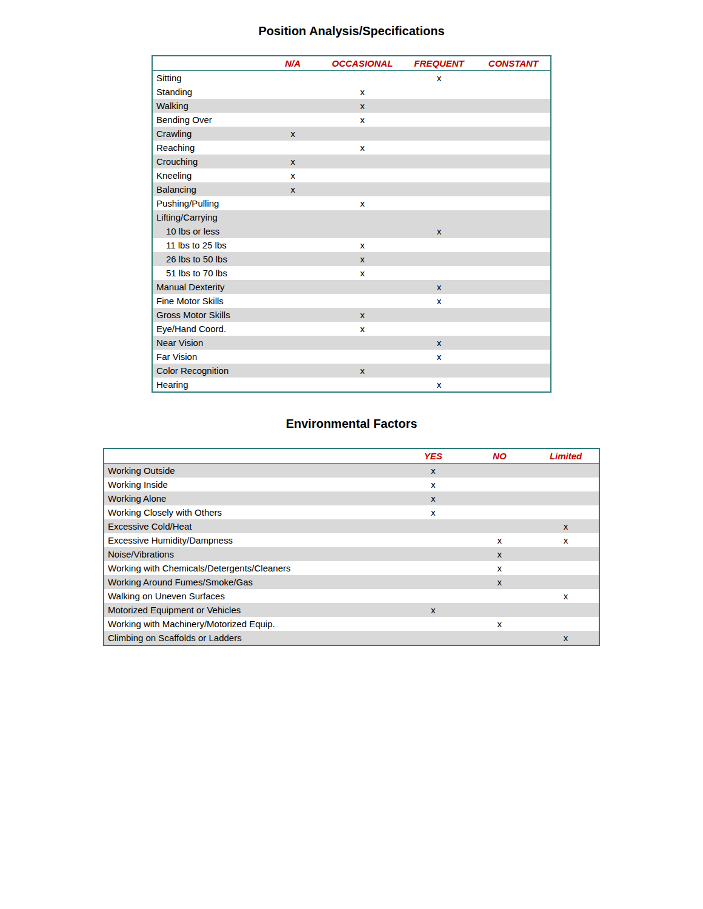Position Analysis/Specifications
| | N/A | OCCASIONAL | FREQUENT | CONSTANT |
| --- | --- | --- | --- | --- |
| Sitting | | | x | |
| Standing | | x | | |
| Walking | | x | | |
| Bending Over | | x | | |
| Crawling | x | | | |
| Reaching | | x | | |
| Crouching | x | | | |
| Kneeling | x | | | |
| Balancing | x | | | |
| Pushing/Pulling | | x | | |
| Lifting/Carrying | | | | |
| 10 lbs or less | | | x | |
| 11 lbs to 25 lbs | | x | | |
| 26 lbs to 50 lbs | | x | | |
| 51 lbs to 70 lbs | | x | | |
| Manual Dexterity | | | x | |
| Fine Motor Skills | | | x | |
| Gross Motor Skills | | x | | |
| Eye/Hand Coord. | | x | | |
| Near Vision | | | x | |
| Far Vision | | | x | |
| Color Recognition | | x | | |
| Hearing | | | x | |
Environmental Factors
| | YES | NO | Limited |
| --- | --- | --- | --- |
| Working Outside | x | | |
| Working Inside | x | | |
| Working Alone | x | | |
| Working Closely with Others | x | | |
| Excessive Cold/Heat | | | x |
| Excessive Humidity/Dampness | | x | x |
| Noise/Vibrations | | x | |
| Working with Chemicals/Detergents/Cleaners | | x | |
| Working Around Fumes/Smoke/Gas | | x | |
| Walking on Uneven Surfaces | | | x |
| Motorized Equipment or Vehicles | x | | |
| Working with Machinery/Motorized Equip. | | x | |
| Climbing on Scaffolds or Ladders | | | x |